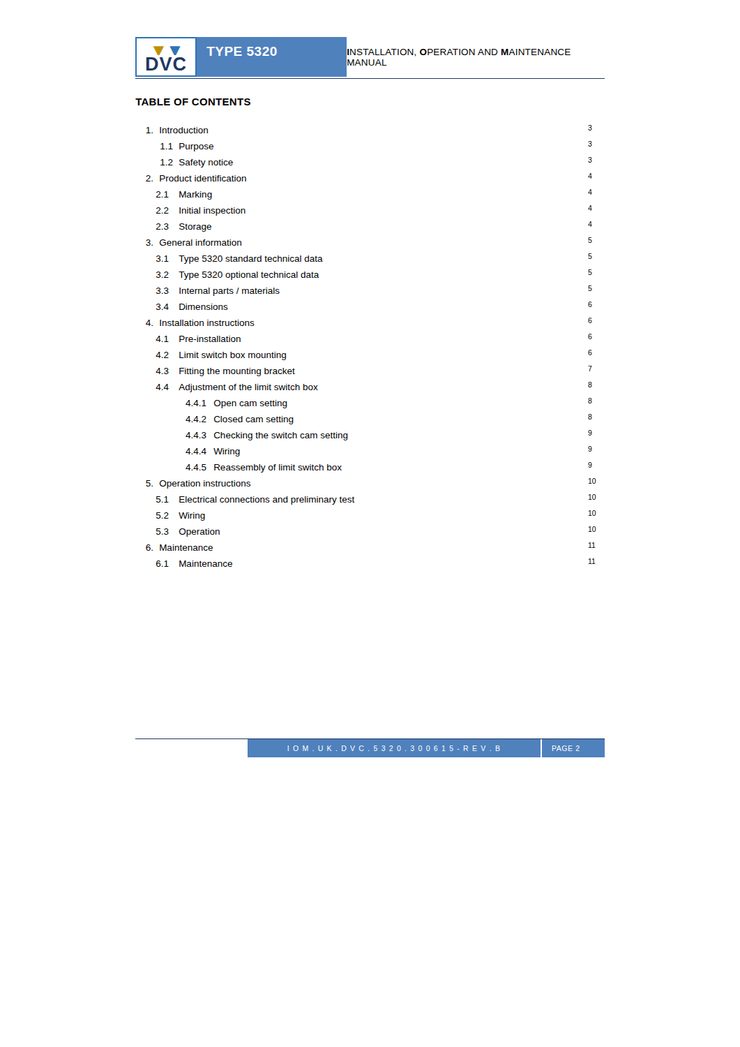▼▼ DVC
TYPE 5320
INSTALLATION, OPERATION AND MAINTENANCE MANUAL
TABLE OF CONTENTS
1. Introduction 3
1.1 Purpose 3
1.2 Safety notice 3
2. Product identification 4
2.1 Marking 4
2.2 Initial inspection 4
2.3 Storage 4
3. General information 5
3.1 Type 5320 standard technical data 5
3.2 Type 5320 optional technical data 5
3.3 Internal parts / materials 5
3.4 Dimensions 6
4. Installation instructions 6
4.1 Pre-installation 6
4.2 Limit switch box mounting 6
4.3 Fitting the mounting bracket 7
4.4 Adjustment of the limit switch box 8
4.4.1 Open cam setting 8
4.4.2 Closed cam setting 8
4.4.3 Checking the switch cam setting 9
4.4.4 Wiring 9
4.4.5 Reassembly of limit switch box 9
5. Operation instructions 10
5.1 Electrical connections and preliminary test 10
5.2 Wiring 10
5.3 Operation 10
6. Maintenance 11
6.1 Maintenance 11
I O M . U K . D V C . 5 3 2 0 . 3 0 0 6 1 5 - R E V . B
PAGE 2